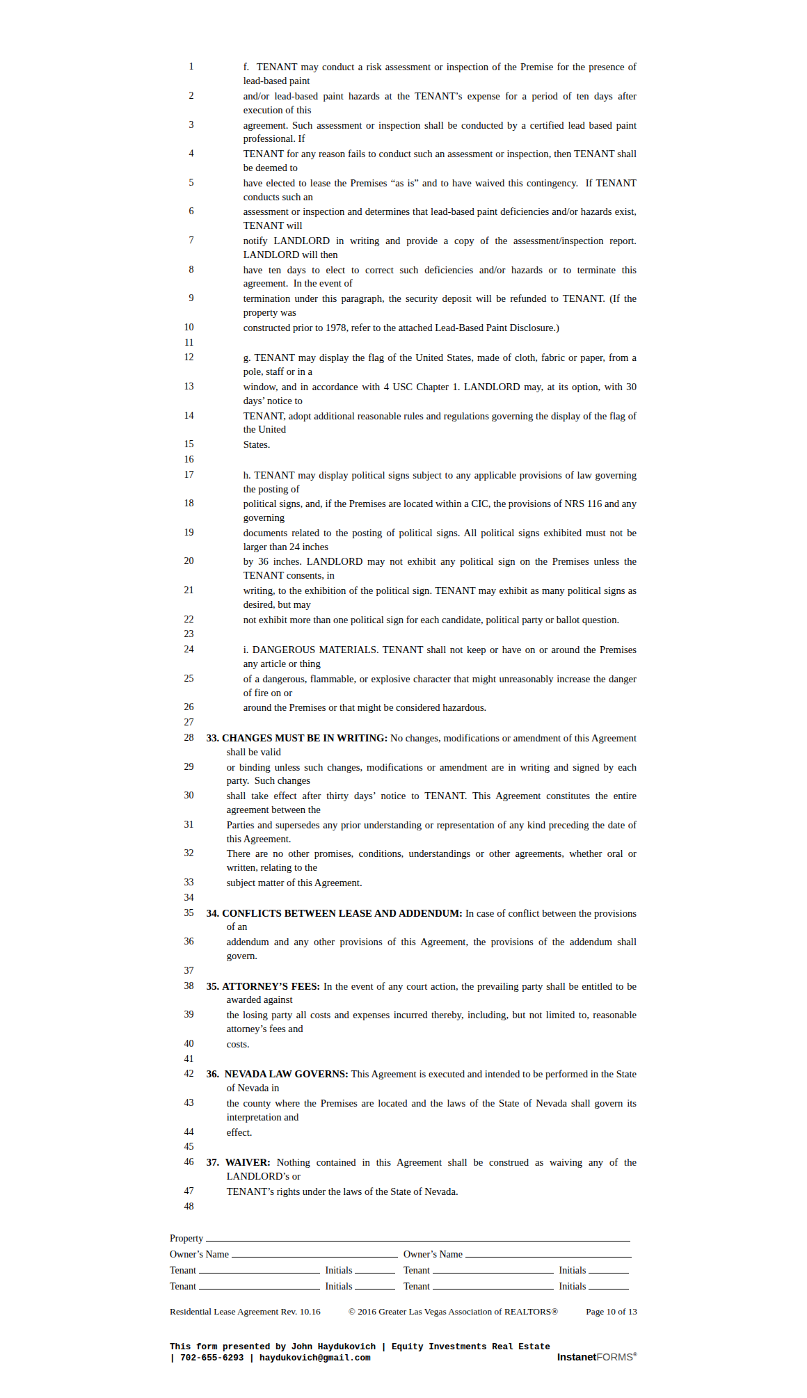| 1 | f. TENANT may conduct a risk assessment or inspection of the Premise for the presence of lead-based paint |
| 2 | and/or lead-based paint hazards at the TENANT’s expense for a period of ten days after execution of this |
| 3 | agreement. Such assessment or inspection shall be conducted by a certified lead based paint professional. If |
| 4 | TENANT for any reason fails to conduct such an assessment or inspection, then TENANT shall be deemed to |
| 5 | have elected to lease the Premises “as is” and to have waived this contingency. If TENANT conducts such an |
| 6 | assessment or inspection and determines that lead-based paint deficiencies and/or hazards exist, TENANT will |
| 7 | notify LANDLORD in writing and provide a copy of the assessment/inspection report. LANDLORD will then |
| 8 | have ten days to elect to correct such deficiencies and/or hazards or to terminate this agreement. In the event of |
| 9 | termination under this paragraph, the security deposit will be refunded to TENANT. (If the property was |
| 10 | constructed prior to 1978, refer to the attached Lead-Based Paint Disclosure.) |
| 11 | |
| 12 | g. TENANT may display the flag of the United States, made of cloth, fabric or paper, from a pole, staff or in a |
| 13 | window, and in accordance with 4 USC Chapter 1. LANDLORD may, at its option, with 30 days’ notice to |
| 14 | TENANT, adopt additional reasonable rules and regulations governing the display of the flag of the United |
| 15 | States. |
| 16 | |
| 17 | h. TENANT may display political signs subject to any applicable provisions of law governing the posting of |
| 18 | political signs, and, if the Premises are located within a CIC, the provisions of NRS 116 and any governing |
| 19 | documents related to the posting of political signs. All political signs exhibited must not be larger than 24 inches |
| 20 | by 36 inches. LANDLORD may not exhibit any political sign on the Premises unless the TENANT consents, in |
| 21 | writing, to the exhibition of the political sign. TENANT may exhibit as many political signs as desired, but may |
| 22 | not exhibit more than one political sign for each candidate, political party or ballot question. |
| 23 | |
| 24 | i. DANGEROUS MATERIALS. TENANT shall not keep or have on or around the Premises any article or thing |
| 25 | of a dangerous, flammable, or explosive character that might unreasonably increase the danger of fire on or |
| 26 | around the Premises or that might be considered hazardous. |
| 27 | |
| 28 | 33. CHANGES MUST BE IN WRITING: No changes, modifications or amendment of this Agreement shall be valid |
| 29 | or binding unless such changes, modifications or amendment are in writing and signed by each party. Such changes |
| 30 | shall take effect after thirty days’ notice to TENANT. This Agreement constitutes the entire agreement between the |
| 31 | Parties and supersedes any prior understanding or representation of any kind preceding the date of this Agreement. |
| 32 | There are no other promises, conditions, understandings or other agreements, whether oral or written, relating to the |
| 33 | subject matter of this Agreement. |
| 34 | |
| 35 | 34. CONFLICTS BETWEEN LEASE AND ADDENDUM: In case of conflict between the provisions of an |
| 36 | addendum and any other provisions of this Agreement, the provisions of the addendum shall govern. |
| 37 | |
| 38 | 35. ATTORNEY’S FEES: In the event of any court action, the prevailing party shall be entitled to be awarded against |
| 39 | the losing party all costs and expenses incurred thereby, including, but not limited to, reasonable attorney’s fees and |
| 40 | costs. |
| 41 | |
| 42 | 36. NEVADA LAW GOVERNS: This Agreement is executed and intended to be performed in the State of Nevada in |
| 43 | the county where the Premises are located and the laws of the State of Nevada shall govern its interpretation and |
| 44 | effect. |
| 45 | |
| 46 | 37. WAIVER: Nothing contained in this Agreement shall be construed as waiving any of the LANDLORD’s or |
| 47 | TENANT’s rights under the laws of the State of Nevada. |
| 48 | |
Property
Owner’s Name
Owner’s Name
Tenant Initials
Tenant Initials
Tenant Initials
Tenant Initials
Residential Lease Agreement Rev. 10.16 © 2016 Greater Las Vegas Association of REALTORS® Page 10 of 13
This form presented by John Haydukovich | Equity Investments Real Estate | 702-655-6293 | haydukovich@gmail.com
Instanet FORMS®